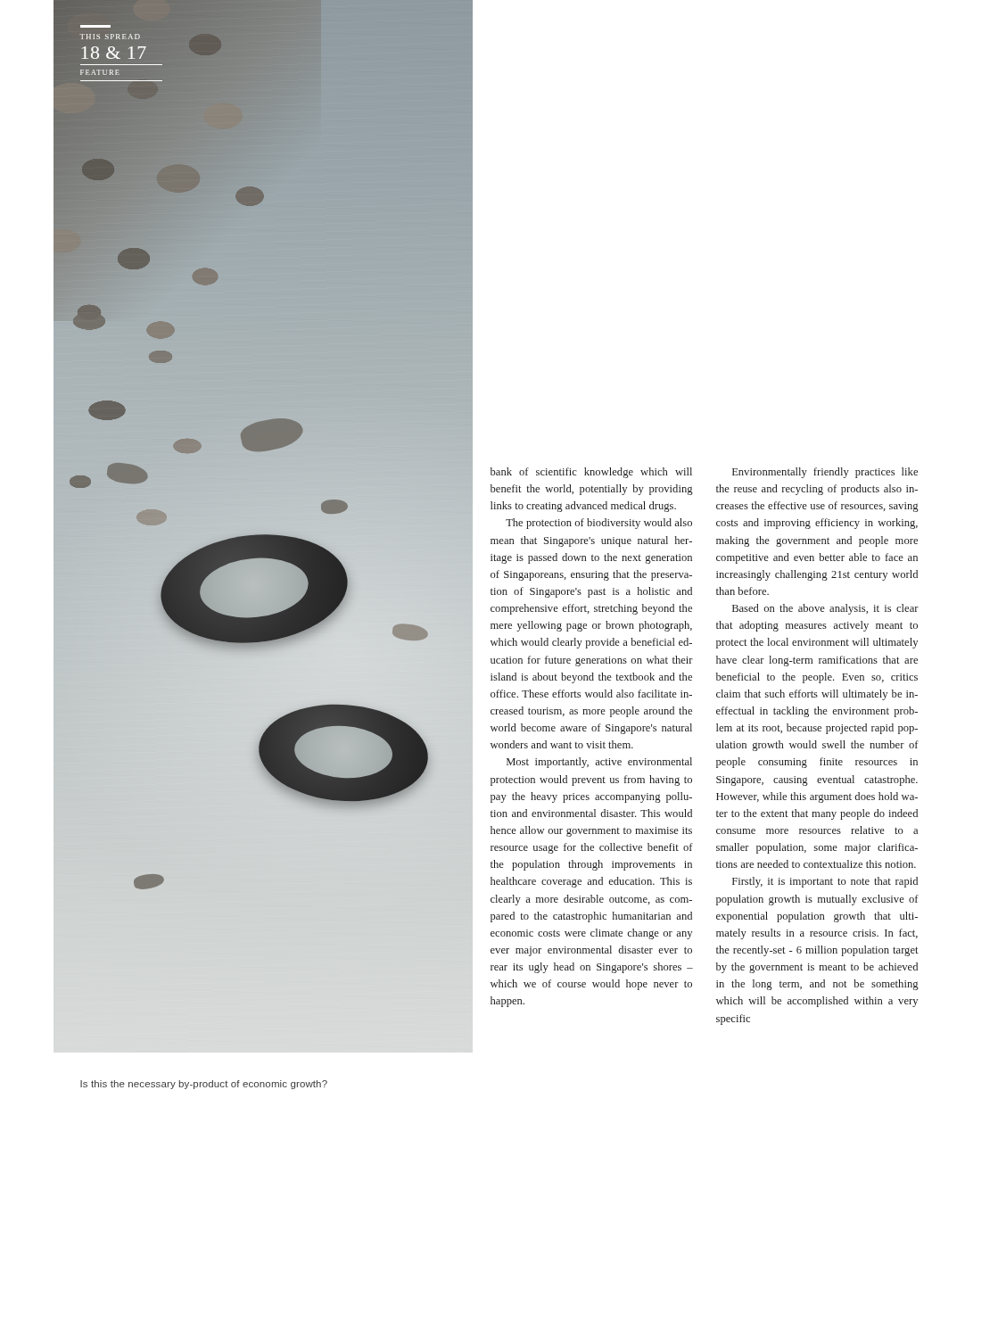THIS SPREAD
18 & 17
FEATURE
Is this the necessary by-product of economic growth?
bank of scientific knowledge which will benefit the world, potentially by providing links to creating advanced medical drugs.
The protection of biodiversity would also mean that Singapore's unique natural heritage is passed down to the next generation of Singaporeans, ensuring that the preservation of Singapore's past is a holistic and comprehensive effort, stretching beyond the mere yellowing page or brown photograph, which would clearly provide a beneficial education for future generations on what their island is about beyond the textbook and the office. These efforts would also facilitate increased tourism, as more people around the world become aware of Singapore's natural wonders and want to visit them.
Most importantly, active environmental protection would prevent us from having to pay the heavy prices accompanying pollution and environmental disaster. This would hence allow our government to maximise its resource usage for the collective benefit of the population through improvements in healthcare coverage and education. This is clearly a more desirable outcome, as compared to the catastrophic humanitarian and economic costs were climate change or any ever major environmental disaster ever to rear its ugly head on Singapore's shores – which we of course would hope never to happen.
Environmentally friendly practices like the reuse and recycling of products also increases the effective use of resources, saving costs and improving efficiency in working, making the government and people more competitive and even better able to face an increasingly challenging 21st century world than before.
Based on the above analysis, it is clear that adopting measures actively meant to protect the local environment will ultimately have clear long-term ramifications that are beneficial to the people. Even so, critics claim that such efforts will ultimately be ineffectual in tackling the environment problem at its root, because projected rapid population growth would swell the number of people consuming finite resources in Singapore, causing eventual catastrophe. However, while this argument does hold water to the extent that many people do indeed consume more resources relative to a smaller population, some major clarifications are needed to contextualize this notion.
Firstly, it is important to note that rapid population growth is mutually exclusive of exponential population growth that ultimately results in a resource crisis. In fact, the recently-set - 6 million population target by the government is meant to be achieved in the long term, and not be something which will be accomplished within a very specific